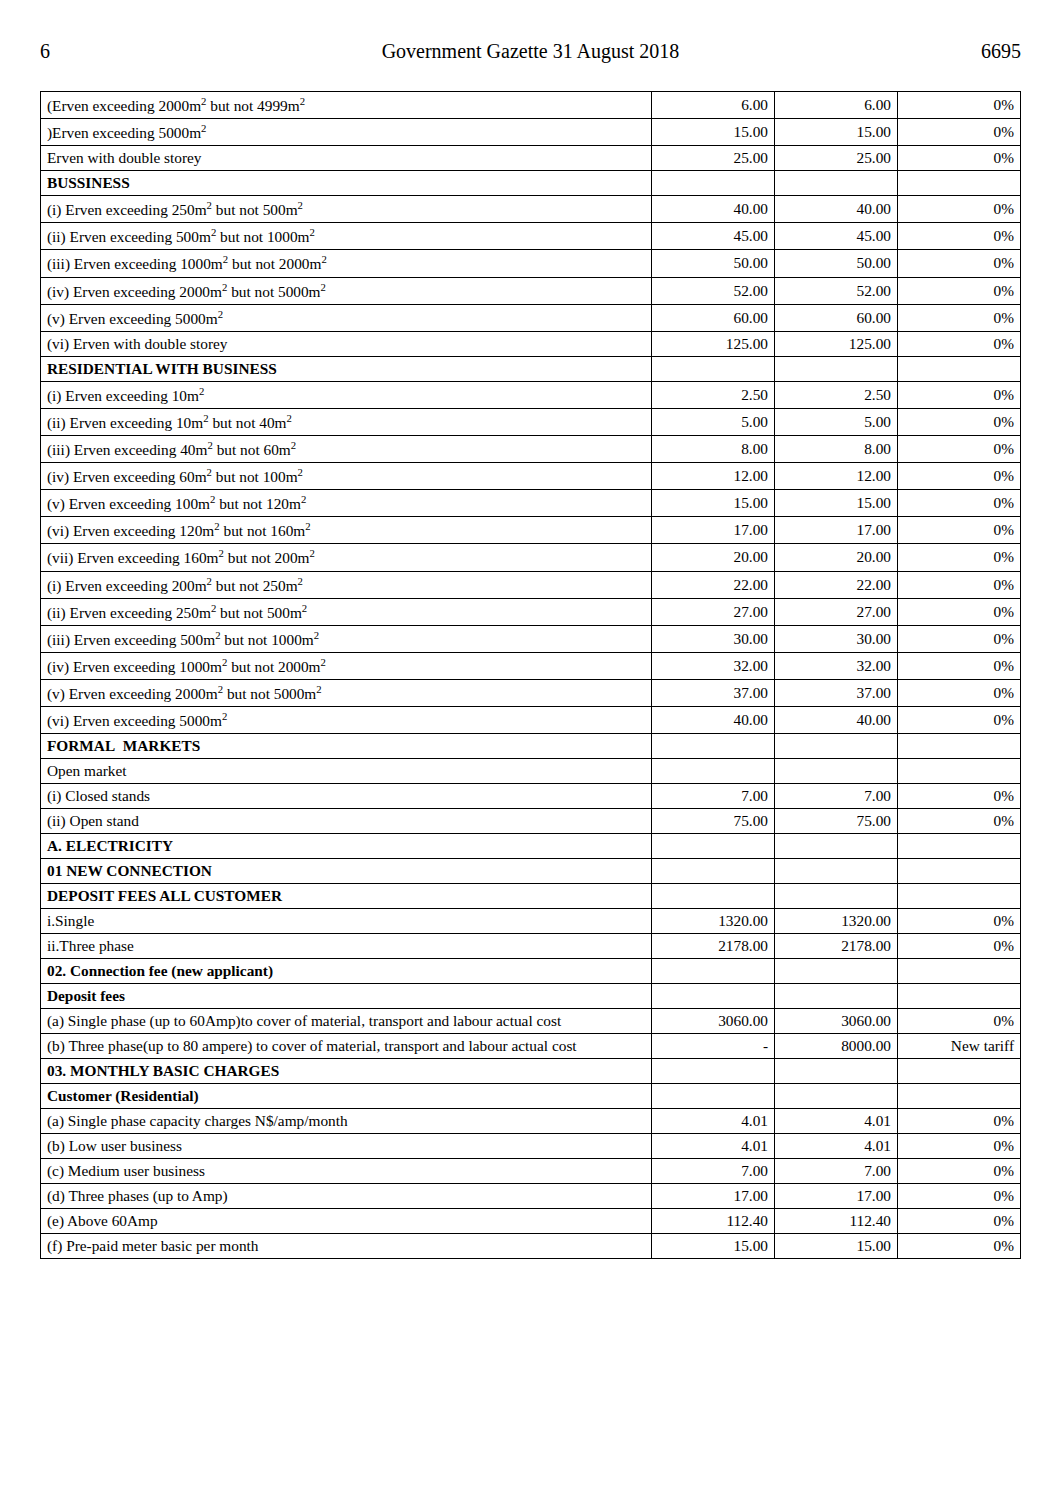6
Government Gazette 31 August 2018
6695
| (Erven exceeding 2000m 2 but not 4999m 2 | 6.00 | 6.00 | 0% |
| )Erven exceeding 5000m 2 | 15.00 | 15.00 | 0% |
| Erven with double storey | 25.00 | 25.00 | 0% |
| BUSSINESS | | | |
| (i) Erven exceeding 250m 2 but not 500m 2 | 40.00 | 40.00 | 0% |
| (ii) Erven exceeding 500m 2 but not 1000m 2 | 45.00 | 45.00 | 0% |
| (iii) Erven exceeding 1000m 2 but not 2000m 2 | 50.00 | 50.00 | 0% |
| (iv) Erven exceeding 2000m 2 but not 5000m 2 | 52.00 | 52.00 | 0% |
| (v) Erven exceeding 5000m 2 | 60.00 | 60.00 | 0% |
| (vi) Erven with double storey | 125.00 | 125.00 | 0% |
| RESIDENTIAL WITH BUSINESS | | | |
| (i) Erven exceeding 10m 2 | 2.50 | 2.50 | 0% |
| (ii) Erven exceeding 10m 2 but not 40m 2 | 5.00 | 5.00 | 0% |
| (iii) Erven exceeding 40m 2 but not 60m 2 | 8.00 | 8.00 | 0% |
| (iv) Erven exceeding 60m 2 but not 100m 2 | 12.00 | 12.00 | 0% |
| (v) Erven exceeding 100m 2 but not 120m 2 | 15.00 | 15.00 | 0% |
| (vi) Erven exceeding 120m 2 but not 160m 2 | 17.00 | 17.00 | 0% |
| (vii) Erven exceeding 160m 2 but not 200m 2 | 20.00 | 20.00 | 0% |
| (i) Erven exceeding 200m 2 but not 250m 2 | 22.00 | 22.00 | 0% |
| (ii) Erven exceeding 250m 2 but not 500m 2 | 27.00 | 27.00 | 0% |
| (iii) Erven exceeding 500m 2 but not 1000m 2 | 30.00 | 30.00 | 0% |
| (iv) Erven exceeding 1000m 2 but not 2000m 2 | 32.00 | 32.00 | 0% |
| (v) Erven exceeding 2000m 2 but not 5000m 2 | 37.00 | 37.00 | 0% |
| (vi) Erven exceeding 5000m 2 | 40.00 | 40.00 | 0% |
| FORMAL MARKETS | | | |
| Open market | | | |
| (i) Closed stands | 7.00 | 7.00 | 0% |
| (ii) Open stand | 75.00 | 75.00 | 0% |
| A. ELECTRICITY | | | |
| 01 NEW CONNECTION | | | |
| DEPOSIT FEES ALL CUSTOMER | | | |
| i.Single | 1320.00 | 1320.00 | 0% |
| ii.Three phase | 2178.00 | 2178.00 | 0% |
| 02. Connection fee (new applicant) | | | |
| Deposit fees | | | |
| (a) Single phase (up to 60Amp)to cover of material, transport and labour actual cost | 3060.00 | 3060.00 | 0% |
| (b) Three phase(up to 80 ampere) to cover of material, transport and labour actual cost | - | 8000.00 | New tariff |
| 03. MONTHLY BASIC CHARGES | | | |
| Customer (Residential) | | | |
| (a) Single phase capacity charges N$/amp/month | 4.01 | 4.01 | 0% |
| (b) Low user business | 4.01 | 4.01 | 0% |
| (c) Medium user business | 7.00 | 7.00 | 0% |
| (d) Three phases (up to Amp) | 17.00 | 17.00 | 0% |
| (e) Above 60Amp | 112.40 | 112.40 | 0% |
| (f) Pre-paid meter basic per month | 15.00 | 15.00 | 0% |